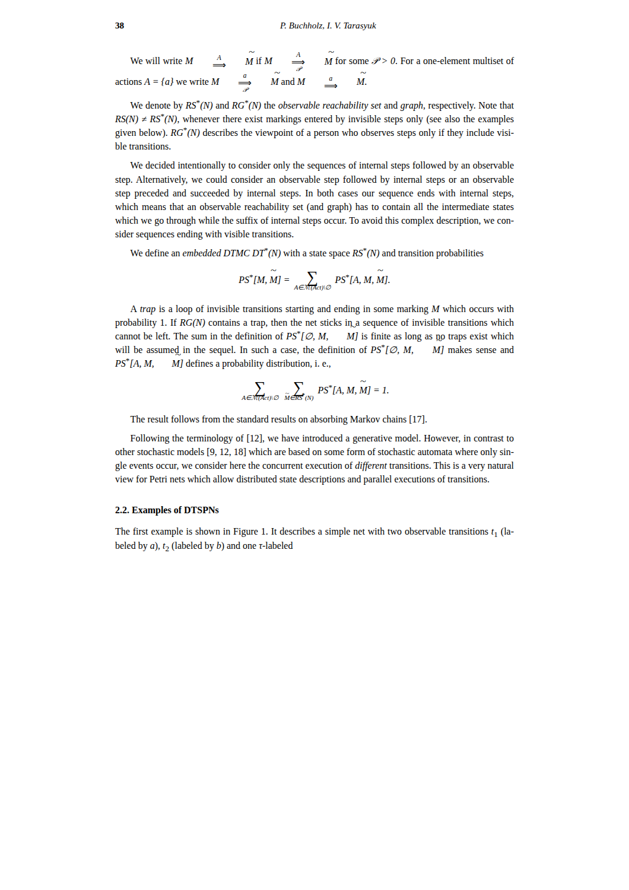38 P. Buchholz, I. V. Tarasyuk
We will write M A⟹ M if M A⟹𝒫 M for some 𝒫 > 0. For a one-element multiset of actions A = {a} we write M a⟹𝒫 M and M a⟹ M.
We denote by RS*(N) and RG*(N) the observable reachability set and graph, respectively. Note that RS(N) ≠ RS*(N), whenever there exist markings entered by invisible steps only (see also the examples given below). RG*(N) describes the viewpoint of a person who observes steps only if they include visible transitions.
We decided intentionally to consider only the sequences of internal steps followed by an observable step. Alternatively, we could consider an observable step followed by internal steps or an observable step preceded and succeeded by internal steps. In both cases our sequence ends with internal steps, which means that an observable reachability set (and graph) has to contain all the intermediate states which we go through while the suffix of internal steps occur. To avoid this complex description, we consider sequences ending with visible transitions.
We define an embedded DTMC DT*(N) with a state space RS*(N) and transition probabilities
PS*[M, M] = ∑A∈ℳ(Act)\∅ PS*[A, M, M].
A trap is a loop of invisible transitions starting and ending in some marking M which occurs with probability 1. If RG(N) contains a trap, then the net sticks in a sequence of invisible transitions which cannot be left. The sum in the definition of PS*[∅, M, M] is finite as long as no traps exist which will be assumed in the sequel. In such a case, the definition of PS*[∅, M, M] makes sense and PS*[A, M, M] defines a probability distribution, i. e.,
∑A∈ℳ(Act)\∅ ∑M∈RS*(N) PS*[A, M, M] = 1.
The result follows from the standard results on absorbing Markov chains [17].
Following the terminology of [12], we have introduced a generative model. However, in contrast to other stochastic models [9, 12, 18] which are based on some form of stochastic automata where only single events occur, we consider here the concurrent execution of different transitions. This is a very natural view for Petri nets which allow distributed state descriptions and parallel executions of transitions.
2.2. Examples of DTSPNs
The first example is shown in Figure 1. It describes a simple net with two observable transitions t1 (labeled by a), t2 (labeled by b) and one τ-labeled